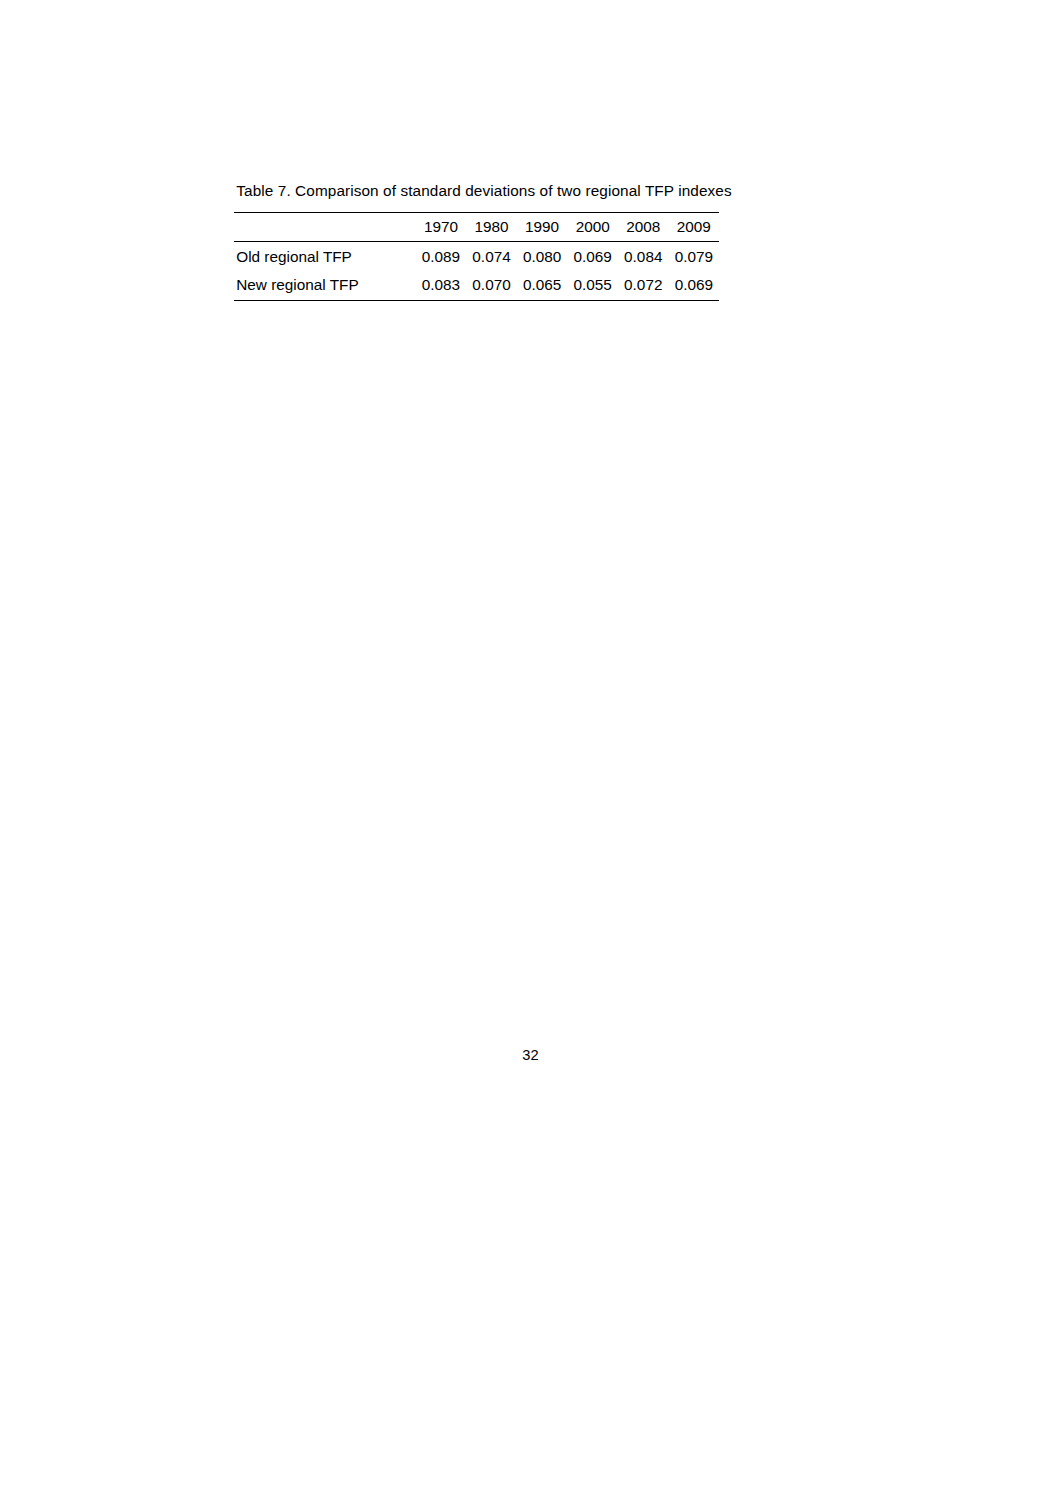Table 7. Comparison of standard deviations of two regional TFP indexes
| | 1970 | 1980 | 1990 | 2000 | 2008 | 2009 |
| --- | --- | --- | --- | --- | --- | --- |
| Old regional TFP | 0.089 | 0.074 | 0.080 | 0.069 | 0.084 | 0.079 |
| New regional TFP | 0.083 | 0.070 | 0.065 | 0.055 | 0.072 | 0.069 |
32